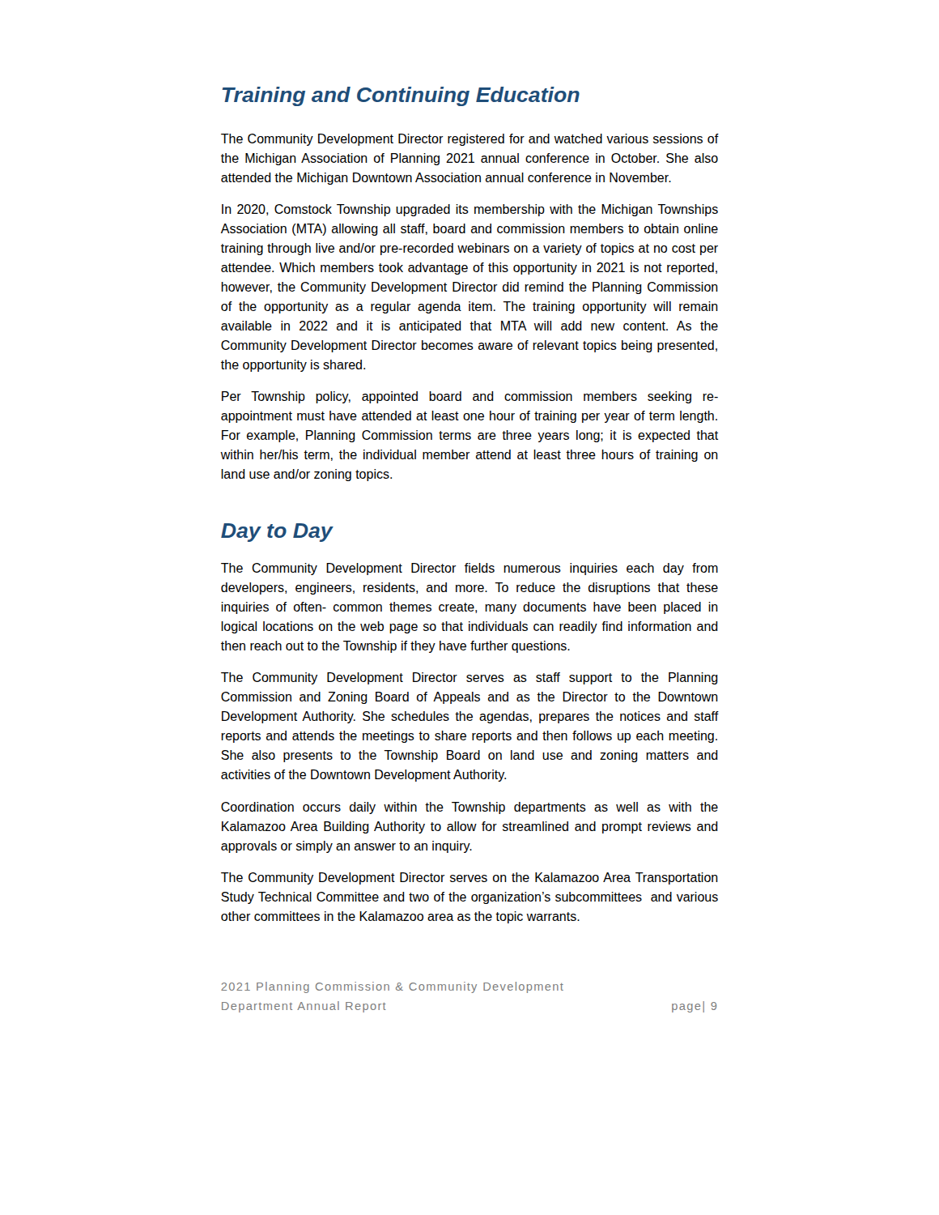Training and Continuing Education
The Community Development Director registered for and watched various sessions of the Michigan Association of Planning 2021 annual conference in October. She also attended the Michigan Downtown Association annual conference in November.
In 2020, Comstock Township upgraded its membership with the Michigan Townships Association (MTA) allowing all staff, board and commission members to obtain online training through live and/or pre-recorded webinars on a variety of topics at no cost per attendee. Which members took advantage of this opportunity in 2021 is not reported, however, the Community Development Director did remind the Planning Commission of the opportunity as a regular agenda item. The training opportunity will remain available in 2022 and it is anticipated that MTA will add new content. As the Community Development Director becomes aware of relevant topics being presented, the opportunity is shared.
Per Township policy, appointed board and commission members seeking re-appointment must have attended at least one hour of training per year of term length. For example, Planning Commission terms are three years long; it is expected that within her/his term, the individual member attend at least three hours of training on land use and/or zoning topics.
Day to Day
The Community Development Director fields numerous inquiries each day from developers, engineers, residents, and more. To reduce the disruptions that these inquiries of often- common themes create, many documents have been placed in logical locations on the web page so that individuals can readily find information and then reach out to the Township if they have further questions.
The Community Development Director serves as staff support to the Planning Commission and Zoning Board of Appeals and as the Director to the Downtown Development Authority. She schedules the agendas, prepares the notices and staff reports and attends the meetings to share reports and then follows up each meeting. She also presents to the Township Board on land use and zoning matters and activities of the Downtown Development Authority.
Coordination occurs daily within the Township departments as well as with the Kalamazoo Area Building Authority to allow for streamlined and prompt reviews and approvals or simply an answer to an inquiry.
The Community Development Director serves on the Kalamazoo Area Transportation Study Technical Committee and two of the organization’s subcommittees and various other committees in the Kalamazoo area as the topic warrants.
2021 Planning Commission & Community Development Department Annual Report page| 9